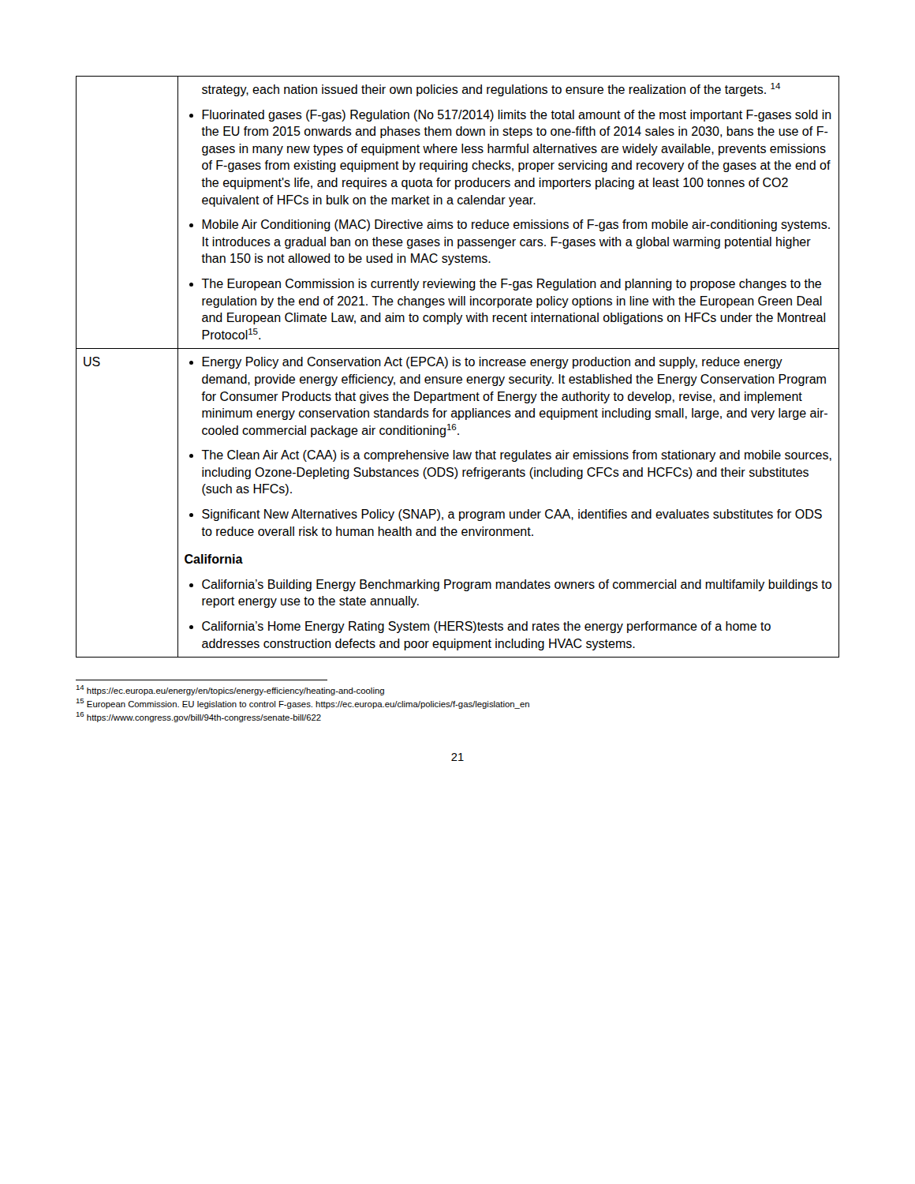| | strategy, each nation issued their own policies and regulations to ensure the realization of the targets. 14 Fluorinated gases (F-gas) Regulation (No 517/2014) limits the total amount of the most important F-gases sold in the EU from 2015 onwards and phases them down in steps to one-fifth of 2014 sales in 2030, bans the use of F-gases in many new types of equipment where less harmful alternatives are widely available, prevents emissions of F-gases from existing equipment by requiring checks, proper servicing and recovery of the gases at the end of the equipment's life, and requires a quota for producers and importers placing at least 100 tonnes of CO2 equivalent of HFCs in bulk on the market in a calendar year. Mobile Air Conditioning (MAC) Directive aims to reduce emissions of F-gas from mobile air-conditioning systems. It introduces a gradual ban on these gases in passenger cars. F-gases with a global warming potential higher than 150 is not allowed to be used in MAC systems. The European Commission is currently reviewing the F-gas Regulation and planning to propose changes to the regulation by the end of 2021. The changes will incorporate policy options in line with the European Green Deal and European Climate Law, and aim to comply with recent international obligations on HFCs under the Montreal Protocol 15 . |
| US | Energy Policy and Conservation Act (EPCA) is to increase energy production and supply, reduce energy demand, provide energy efficiency, and ensure energy security. It established the Energy Conservation Program for Consumer Products that gives the Department of Energy the authority to develop, revise, and implement minimum energy conservation standards for appliances and equipment including small, large, and very large air-cooled commercial package air conditioning 16 . The Clean Air Act (CAA) is a comprehensive law that regulates air emissions from stationary and mobile sources, including Ozone-Depleting Substances (ODS) refrigerants (including CFCs and HCFCs) and their substitutes (such as HFCs). Significant New Alternatives Policy (SNAP), a program under CAA, identifies and evaluates substitutes for ODS to reduce overall risk to human health and the environment. California California’s Building Energy Benchmarking Program mandates owners of commercial and multifamily buildings to report energy use to the state annually. California’s Home Energy Rating System (HERS)tests and rates the energy performance of a home to addresses construction defects and poor equipment including HVAC systems. |
14 https://ec.europa.eu/energy/en/topics/energy-efficiency/heating-and-cooling
15 European Commission. EU legislation to control F-gases. https://ec.europa.eu/clima/policies/f-gas/legislation_en
16 https://www.congress.gov/bill/94th-congress/senate-bill/622
21